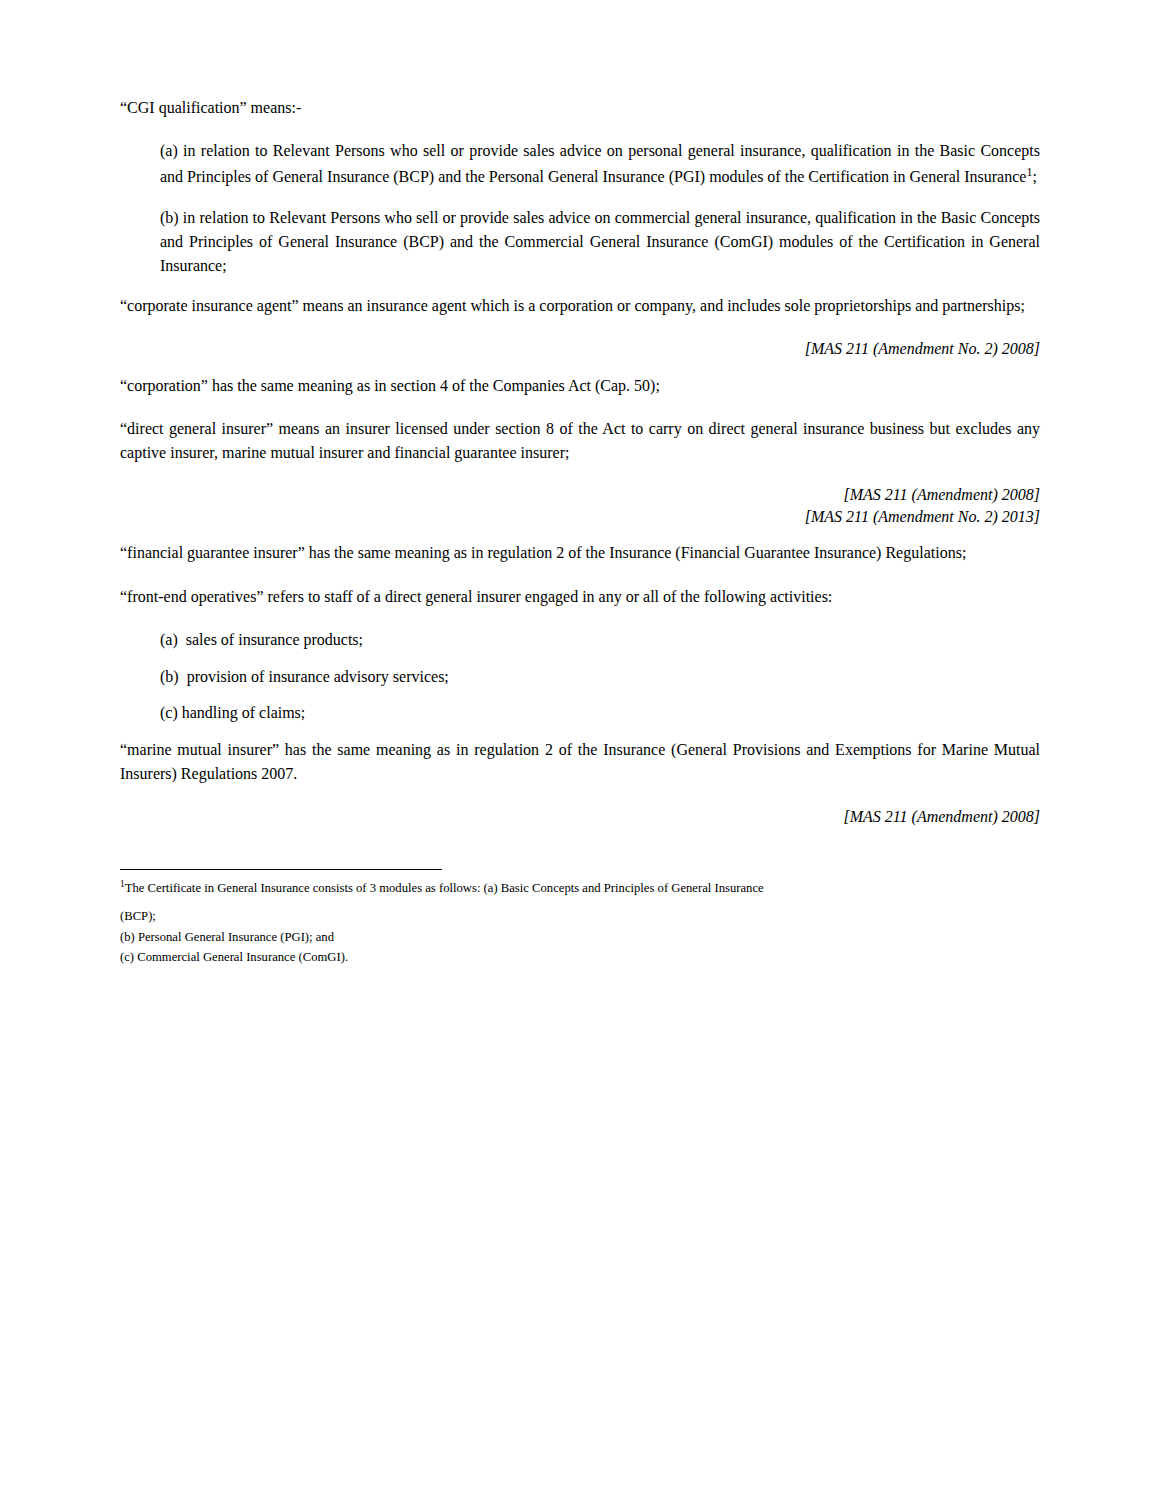“CGI qualification” means:-
(a) in relation to Relevant Persons who sell or provide sales advice on personal general insurance, qualification in the Basic Concepts and Principles of General Insurance (BCP) and the Personal General Insurance (PGI) modules of the Certification in General Insurance1;
(b) in relation to Relevant Persons who sell or provide sales advice on commercial general insurance, qualification in the Basic Concepts and Principles of General Insurance (BCP) and the Commercial General Insurance (ComGI) modules of the Certification in General Insurance;
“corporate insurance agent” means an insurance agent which is a corporation or company, and includes sole proprietorships and partnerships;
[MAS 211 (Amendment No. 2) 2008]
“corporation” has the same meaning as in section 4 of the Companies Act (Cap. 50);
“direct general insurer” means an insurer licensed under section 8 of the Act to carry on direct general insurance business but excludes any captive insurer, marine mutual insurer and financial guarantee insurer;
[MAS 211 (Amendment) 2008]
[MAS 211 (Amendment No. 2) 2013]
“financial guarantee insurer” has the same meaning as in regulation 2 of the Insurance (Financial Guarantee Insurance) Regulations;
“front-end operatives” refers to staff of a direct general insurer engaged in any or all of the following activities:
(a) sales of insurance products;
(b) provision of insurance advisory services;
(c) handling of claims;
“marine mutual insurer” has the same meaning as in regulation 2 of the Insurance (General Provisions and Exemptions for Marine Mutual Insurers) Regulations 2007.
[MAS 211 (Amendment) 2008]
1The Certificate in General Insurance consists of 3 modules as follows: (a) Basic Concepts and Principles of General Insurance
(BCP);
(b) Personal General Insurance (PGI); and
(c) Commercial General Insurance (ComGI).